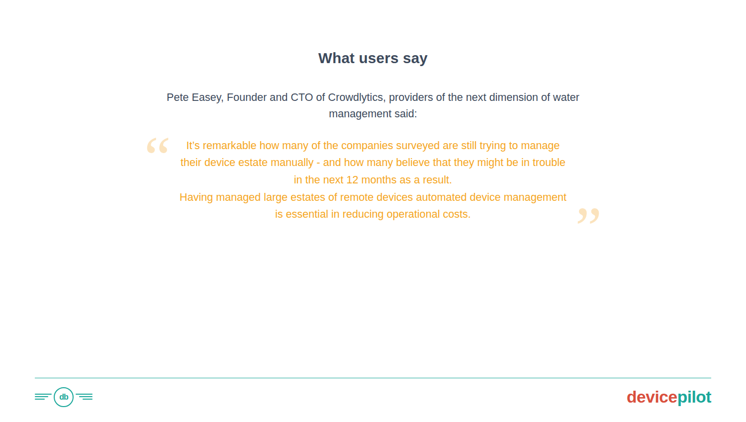What users say
Pete Easey, Founder and CTO of Crowdlytics, providers of the next dimension of water management said:
“
It’s remarkable how many of the companies surveyed are still trying to manage their device estate manually - and how many believe that they might be in trouble in the next 12 months as a result.
Having managed large estates of remote devices automated device management is essential in reducing operational costs.
”
db
device pilot